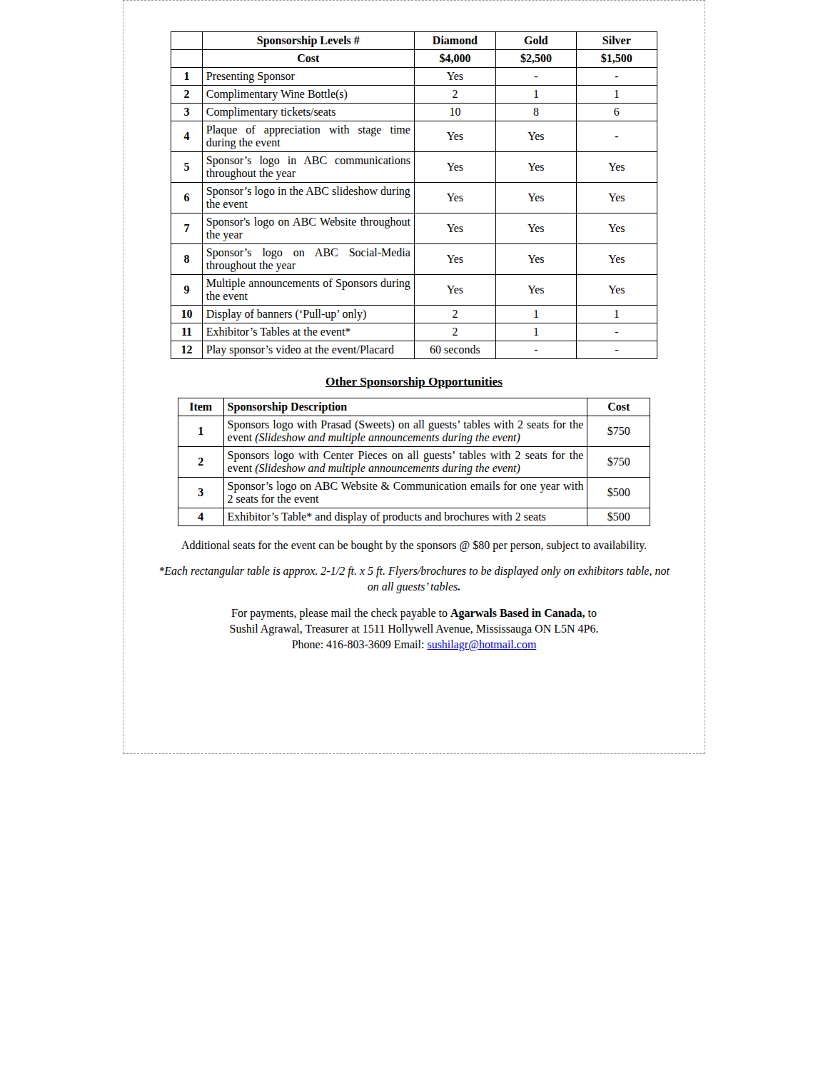| | Sponsorship Levels # | Diamond | Gold | Silver |
| --- | --- | --- | --- | --- |
| | Cost | $4,000 | $2,500 | $1,500 |
| 1 | Presenting Sponsor | Yes | - | - |
| 2 | Complimentary Wine Bottle(s) | 2 | 1 | 1 |
| 3 | Complimentary tickets/seats | 10 | 8 | 6 |
| 4 | Plaque of appreciation with stage time during the event | Yes | Yes | - |
| 5 | Sponsor’s logo in ABC communications throughout the year | Yes | Yes | Yes |
| 6 | Sponsor’s logo in the ABC slideshow during the event | Yes | Yes | Yes |
| 7 | Sponsor's logo on ABC Website throughout the year | Yes | Yes | Yes |
| 8 | Sponsor’s logo on ABC Social-Media throughout the year | Yes | Yes | Yes |
| 9 | Multiple announcements of Sponsors during the event | Yes | Yes | Yes |
| 10 | Display of banners (‘Pull-up’ only) | 2 | 1 | 1 |
| 11 | Exhibitor’s Tables at the event* | 2 | 1 | - |
| 12 | Play sponsor’s video at the event/Placard | 60 seconds | - | - |
Other Sponsorship Opportunities
| Item | Sponsorship Description | Cost |
| --- | --- | --- |
| 1 | Sponsors logo with Prasad (Sweets) on all guests’ tables with 2 seats for the event (Slideshow and multiple announcements during the event) | $750 |
| 2 | Sponsors logo with Center Pieces on all guests’ tables with 2 seats for the event (Slideshow and multiple announcements during the event) | $750 |
| 3 | Sponsor’s logo on ABC Website & Communication emails for one year with 2 seats for the event | $500 |
| 4 | Exhibitor’s Table* and display of products and brochures with 2 seats | $500 |
Additional seats for the event can be bought by the sponsors @ $80 per person, subject to availability.
*Each rectangular table is approx. 2-1/2 ft. x 5 ft. Flyers/brochures to be displayed only on exhibitors table, not on all guests’ tables.
For payments, please mail the check payable to Agarwals Based in Canada, to
Sushil Agrawal, Treasurer at 1511 Hollywell Avenue, Mississauga ON L5N 4P6.
Phone: 416-803-3609 Email: sushilagr@hotmail.com